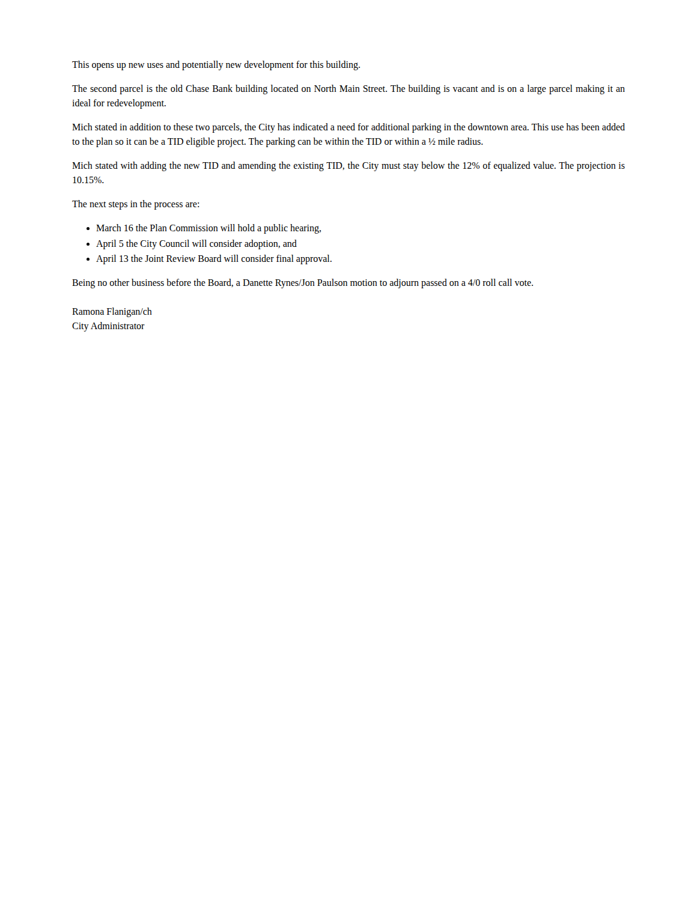This opens up new uses and potentially new development for this building.
The second parcel is the old Chase Bank building located on North Main Street. The building is vacant and is on a large parcel making it an ideal for redevelopment.
Mich stated in addition to these two parcels, the City has indicated a need for additional parking in the downtown area. This use has been added to the plan so it can be a TID eligible project. The parking can be within the TID or within a ½ mile radius.
Mich stated with adding the new TID and amending the existing TID, the City must stay below the 12% of equalized value. The projection is 10.15%.
The next steps in the process are:
March 16 the Plan Commission will hold a public hearing,
April 5 the City Council will consider adoption, and
April 13 the Joint Review Board will consider final approval.
Being no other business before the Board, a Danette Rynes/Jon Paulson motion to adjourn passed on a 4/0 roll call vote.
Ramona Flanigan/ch
City Administrator